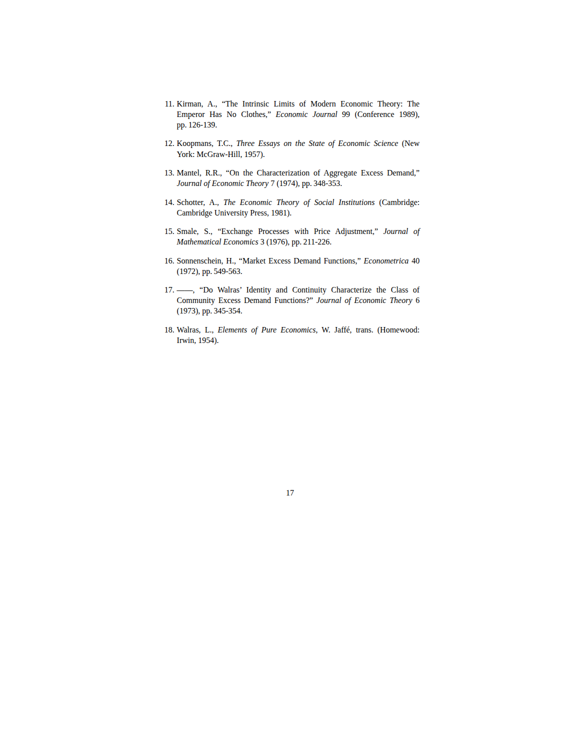11. Kirman, A., “The Intrinsic Limits of Modern Economic Theory: The Emperor Has No Clothes,” Economic Journal 99 (Conference 1989), pp. 126-139.
12. Koopmans, T.C., Three Essays on the State of Economic Science (New York: McGraw-Hill, 1957).
13. Mantel, R.R., “On the Characterization of Aggregate Excess Demand,” Journal of Economic Theory 7 (1974), pp. 348-353.
14. Schotter, A., The Economic Theory of Social Institutions (Cambridge: Cambridge University Press, 1981).
15. Smale, S., “Exchange Processes with Price Adjustment,” Journal of Mathematical Economics 3 (1976), pp. 211-226.
16. Sonnenschein, H., “Market Excess Demand Functions,” Econometrica 40 (1972), pp. 549-563.
17.——, “Do Walras’ Identity and Continuity Characterize the Class of Community Excess Demand Functions?” Journal of Economic Theory 6 (1973), pp. 345-354.
18. Walras, L., Elements of Pure Economics, W. Jaffé, trans. (Homewood: Irwin, 1954).
17